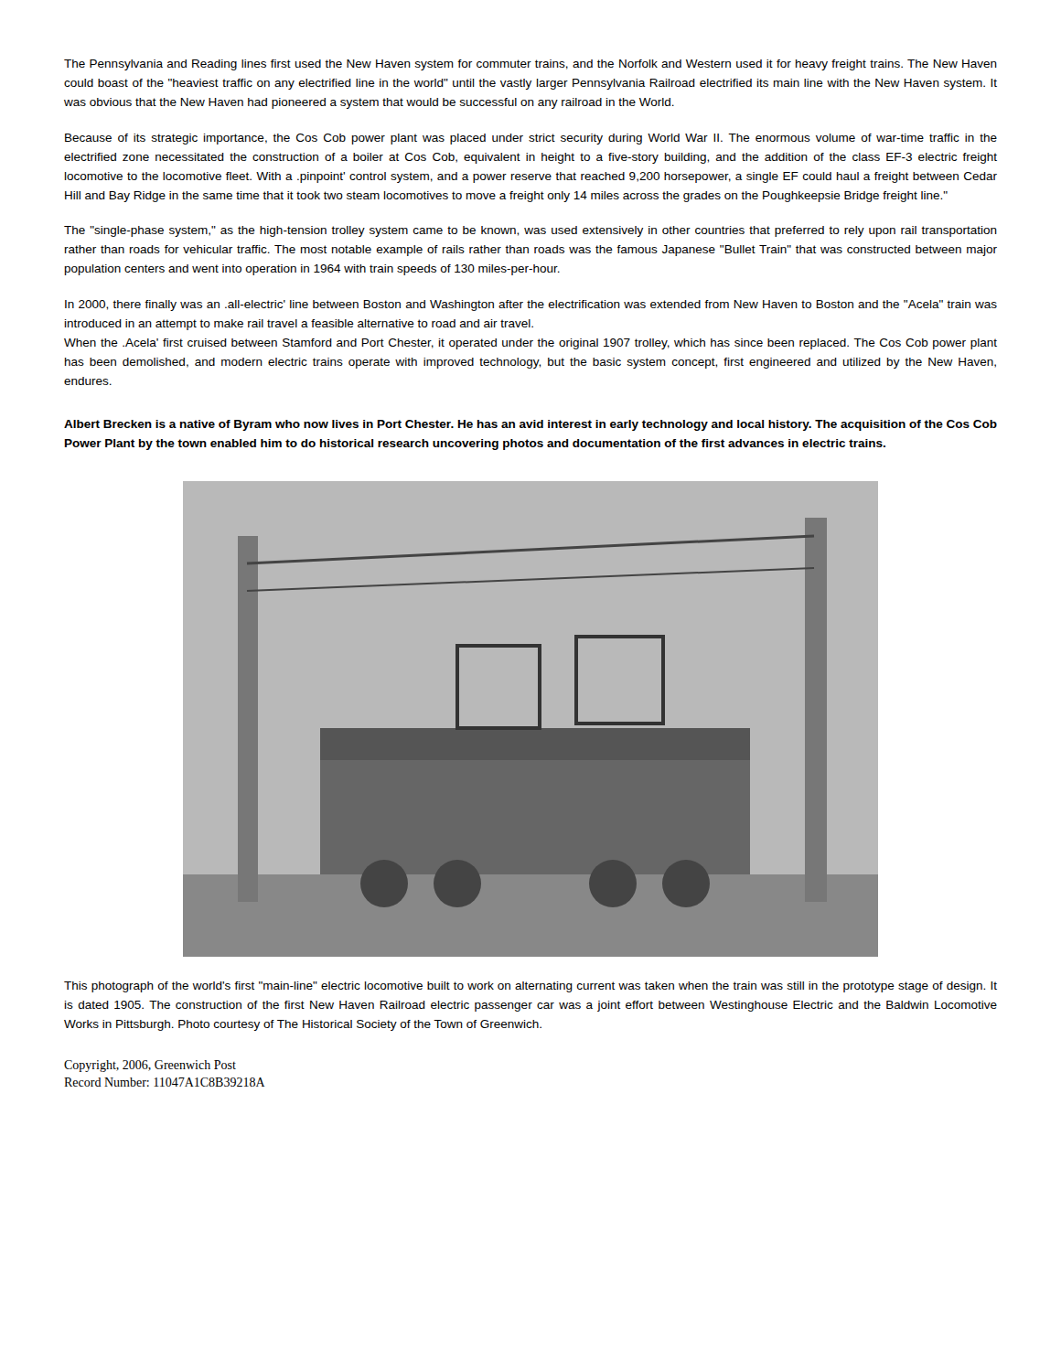The Pennsylvania and Reading lines first used the New Haven system for commuter trains, and the Norfolk and Western used it for heavy freight trains. The New Haven could boast of the "heaviest traffic on any electrified line in the world" until the vastly larger Pennsylvania Railroad electrified its main line with the New Haven system. It was obvious that the New Haven had pioneered a system that would be successful on any railroad in the World.
Because of its strategic importance, the Cos Cob power plant was placed under strict security during World War II. The enormous volume of war-time traffic in the electrified zone necessitated the construction of a boiler at Cos Cob, equivalent in height to a five-story building, and the addition of the class EF-3 electric freight locomotive to the locomotive fleet. With a .pinpoint' control system, and a power reserve that reached 9,200 horsepower, a single EF could haul a freight between Cedar Hill and Bay Ridge in the same time that it took two steam locomotives to move a freight only 14 miles across the grades on the Poughkeepsie Bridge freight line."
The "single-phase system," as the high-tension trolley system came to be known, was used extensively in other countries that preferred to rely upon rail transportation rather than roads for vehicular traffic. The most notable example of rails rather than roads was the famous Japanese "Bullet Train" that was constructed between major population centers and went into operation in 1964 with train speeds of 130 miles-per-hour.
In 2000, there finally was an .all-electric' line between Boston and Washington after the electrification was extended from New Haven to Boston and the "Acela" train was introduced in an attempt to make rail travel a feasible alternative to road and air travel.
When the .Acela' first cruised between Stamford and Port Chester, it operated under the original 1907 trolley, which has since been replaced. The Cos Cob power plant has been demolished, and modern electric trains operate with improved technology, but the basic system concept, first engineered and utilized by the New Haven, endures.
Albert Brecken is a native of Byram who now lives in Port Chester. He has an avid interest in early technology and local history. The acquisition of the Cos Cob Power Plant by the town enabled him to do historical research uncovering photos and documentation of the first advances in electric trains.
This photograph of the world's first "main-line" electric locomotive built to work on alternating current was taken when the train was still in the prototype stage of design. It is dated 1905. The construction of the first New Haven Railroad electric passenger car was a joint effort between Westinghouse Electric and the Baldwin Locomotive Works in Pittsburgh. Photo courtesy of The Historical Society of the Town of Greenwich.
Copyright, 2006, Greenwich Post
Record Number: 11047A1C8B39218A